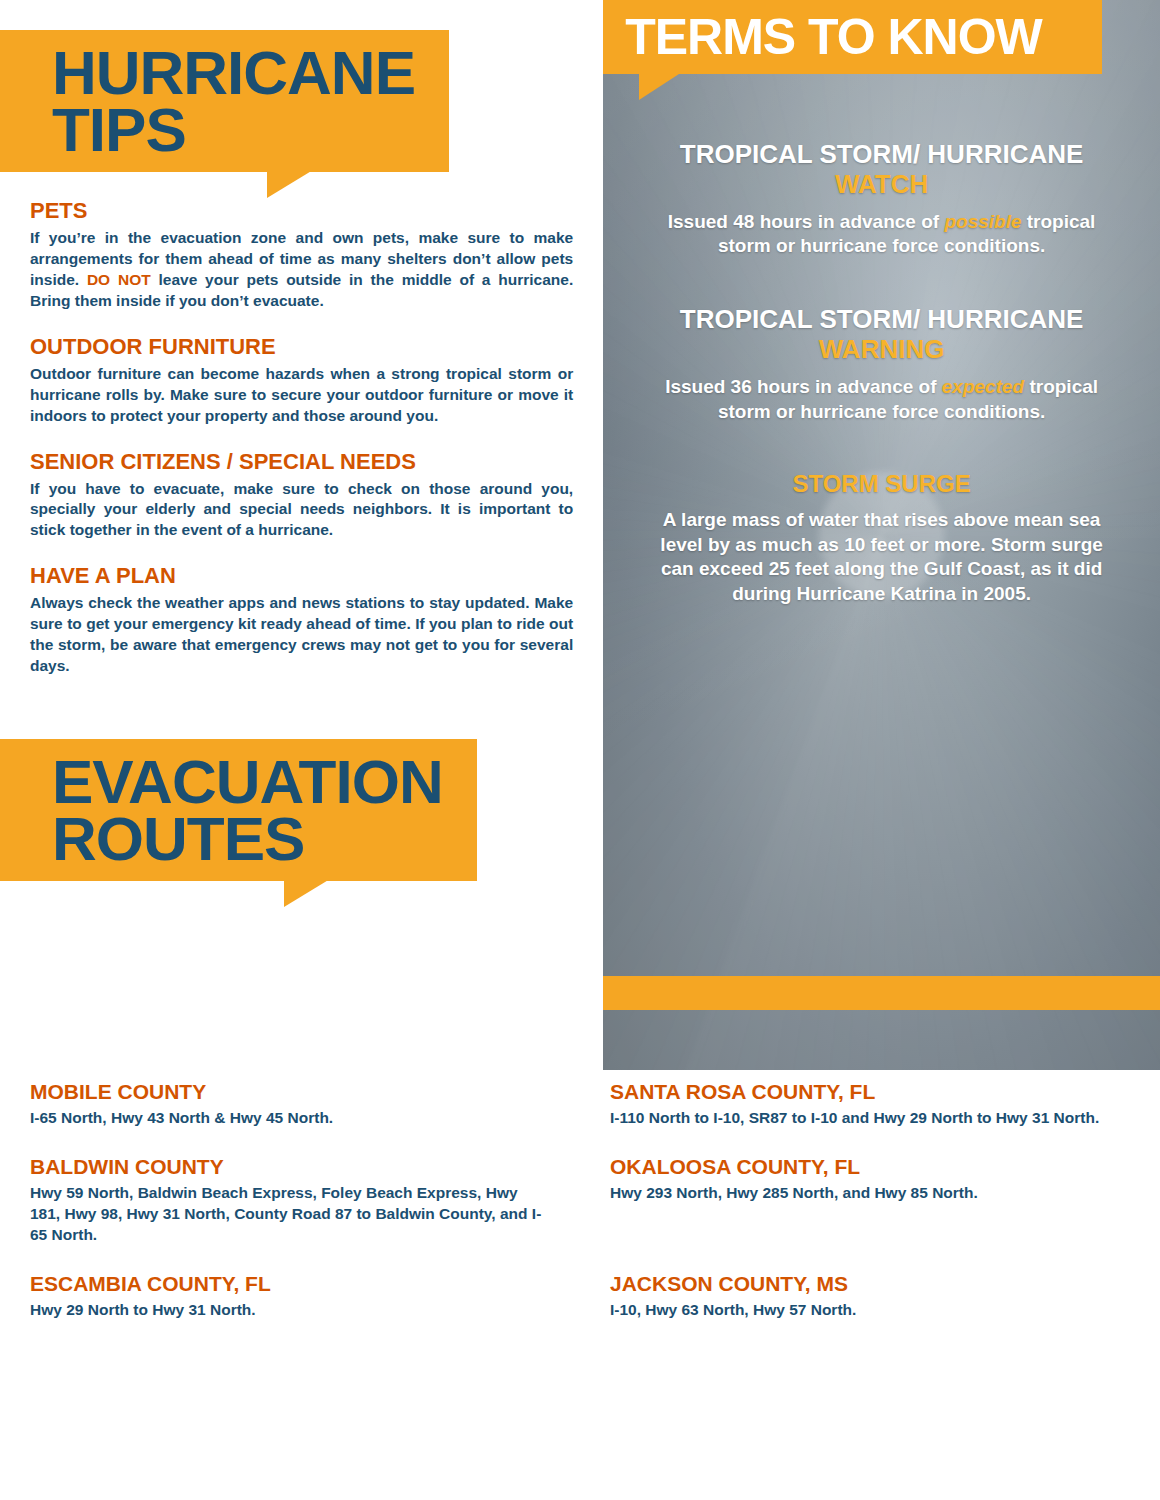Hurricane
Tips
Pets
If you’re in the evacuation zone and own pets, make sure to make arrangements for them ahead of time as many shelters don’t allow pets inside. DO NOT leave your pets outside in the middle of a hurricane. Bring them inside if you don’t evacuate.
Outdoor Furniture
Outdoor furniture can become hazards when a strong tropical storm or hurricane rolls by. Make sure to secure your outdoor furniture or move it indoors to protect your property and those around you.
Senior Citizens / Special Needs
If you have to evacuate, make sure to check on those around you, specially your elderly and special needs neighbors. It is important to stick together in the event of a hurricane.
Have a Plan
Always check the weather apps and news stations to stay updated. Make sure to get your emergency kit ready ahead of time. If you plan to ride out the storm, be aware that emergency crews may not get to you for several days.
Evacuation
Routes
Terms to Know
Tropical Storm/ Hurricane Watch
Issued 48 hours in advance of possible tropical storm or hurricane force conditions.
Tropical Storm/ Hurricane
Warning
Issued 36 hours in advance of expected tropical storm or hurricane force conditions.
Storm Surge
A large mass of water that rises above mean sea level by as much as 10 feet or more. Storm surge can exceed 25 feet along the Gulf Coast, as it did during Hurricane Katrina in 2005.
Mobile County
I-65 North, Hwy 43 North & Hwy 45 North.
Santa Rosa County, FL
I-110 North to I-10, SR87 to I-10 and Hwy 29 North to Hwy 31 North.
Baldwin County
Hwy 59 North, Baldwin Beach Express, Foley Beach Express, Hwy 181, Hwy 98, Hwy 31 North, County Road 87 to Baldwin County, and I-65 North.
Okaloosa County, FL
Hwy 293 North, Hwy 285 North, and Hwy 85 North.
Escambia County, FL
Hwy 29 North to Hwy 31 North.
Jackson County, MS
I-10, Hwy 63 North, Hwy 57 North.